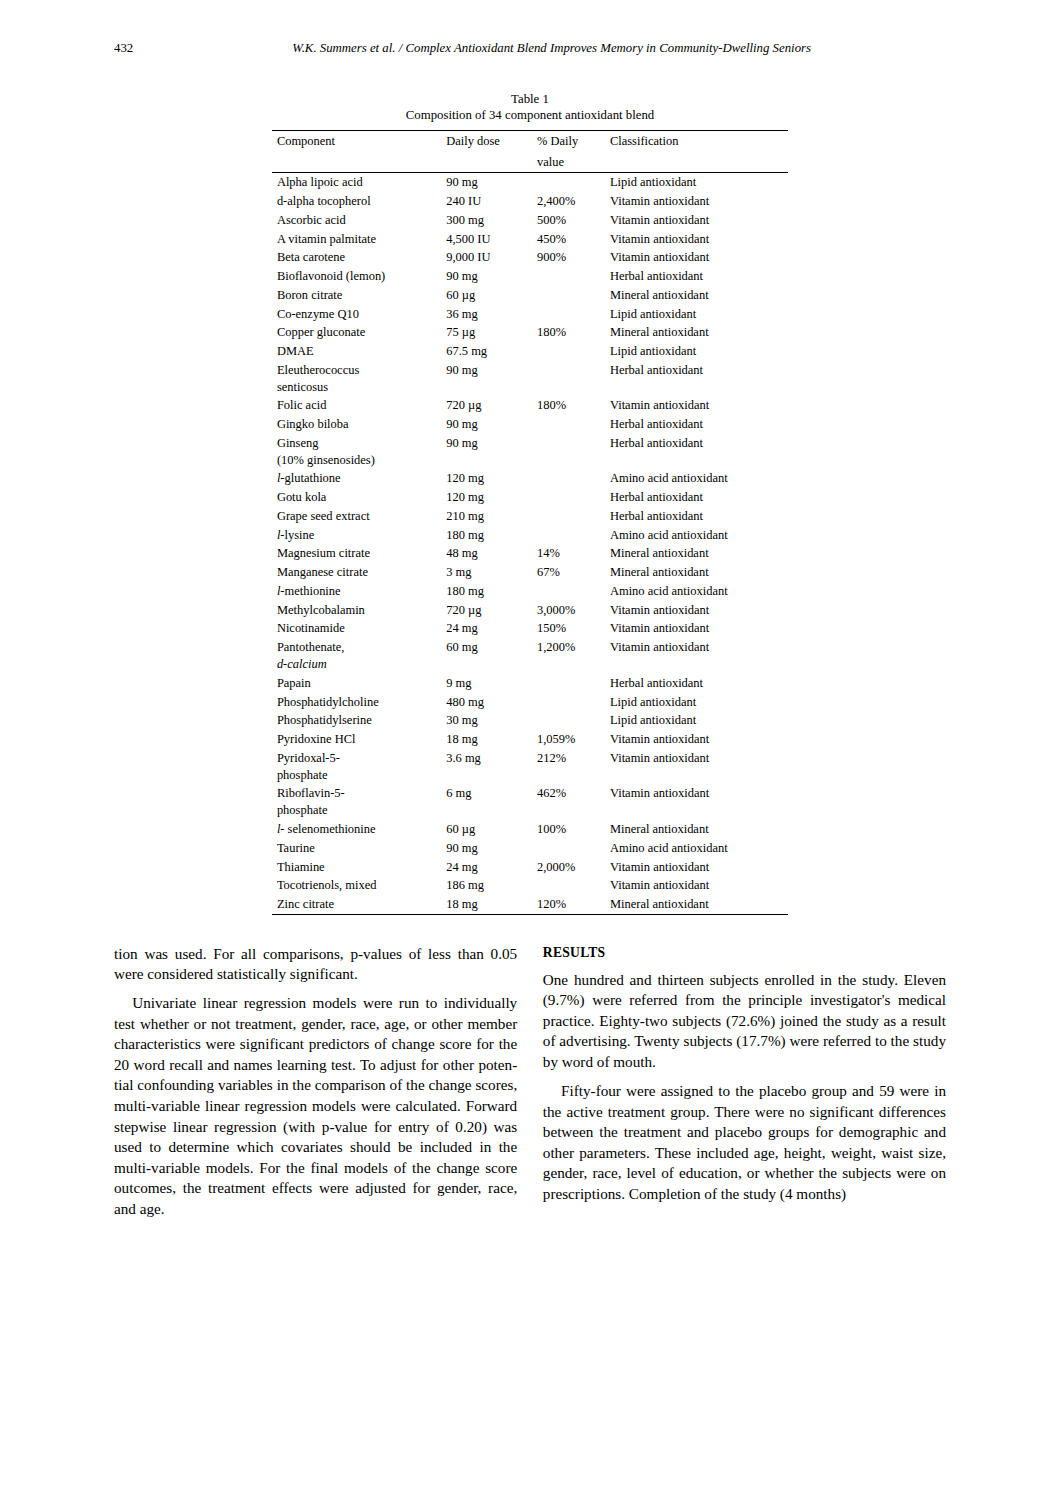432 W.K. Summers et al. / Complex Antioxidant Blend Improves Memory in Community-Dwelling Seniors
Table 1
Composition of 34 component antioxidant blend
| Component | Daily dose | % Daily | Classification |
| --- | --- | --- | --- |
| | | value | |
| Alpha lipoic acid | 90 mg | | Lipid antioxidant |
| d-alpha tocopherol | 240 IU | 2,400% | Vitamin antioxidant |
| Ascorbic acid | 300 mg | 500% | Vitamin antioxidant |
| A vitamin palmitate | 4,500 IU | 450% | Vitamin antioxidant |
| Beta carotene | 9,000 IU | 900% | Vitamin antioxidant |
| Bioflavonoid (lemon) | 90 mg | | Herbal antioxidant |
| Boron citrate | 60 µg | | Mineral antioxidant |
| Co-enzyme Q10 | 36 mg | | Lipid antioxidant |
| Copper gluconate | 75 µg | 180% | Mineral antioxidant |
| DMAE | 67.5 mg | | Lipid antioxidant |
| Eleutherococcus senticosus | 90 mg | | Herbal antioxidant |
| Folic acid | 720 µg | 180% | Vitamin antioxidant |
| Gingko biloba | 90 mg | | Herbal antioxidant |
| Ginseng (10% ginsenosides) | 90 mg | | Herbal antioxidant |
| l -glutathione | 120 mg | | Amino acid antioxidant |
| Gotu kola | 120 mg | | Herbal antioxidant |
| Grape seed extract | 210 mg | | Herbal antioxidant |
| l -lysine | 180 mg | | Amino acid antioxidant |
| Magnesium citrate | 48 mg | 14% | Mineral antioxidant |
| Manganese citrate | 3 mg | 67% | Mineral antioxidant |
| l -methionine | 180 mg | | Amino acid antioxidant |
| Methylcobalamin | 720 µg | 3,000% | Vitamin antioxidant |
| Nicotinamide | 24 mg | 150% | Vitamin antioxidant |
| Pantothenate, d-calcium | 60 mg | 1,200% | Vitamin antioxidant |
| Papain | 9 mg | | Herbal antioxidant |
| Phosphatidylcholine | 480 mg | | Lipid antioxidant |
| Phosphatidylserine | 30 mg | | Lipid antioxidant |
| Pyridoxine HCl | 18 mg | 1,059% | Vitamin antioxidant |
| Pyridoxal-5- phosphate | 3.6 mg | 212% | Vitamin antioxidant |
| Riboflavin-5- phosphate | 6 mg | 462% | Vitamin antioxidant |
| l - selenomethionine | 60 µg | 100% | Mineral antioxidant |
| Taurine | 90 mg | | Amino acid antioxidant |
| Thiamine | 24 mg | 2,000% | Vitamin antioxidant |
| Tocotrienols, mixed | 186 mg | | Vitamin antioxidant |
| Zinc citrate | 18 mg | 120% | Mineral antioxidant |
tion was used. For all comparisons, p-values of less than 0.05 were considered statistically significant.
Univariate linear regression models were run to individually test whether or not treatment, gender, race, age, or other member characteristics were significant predictors of change score for the 20 word recall and names learning test. To adjust for other potential confounding variables in the comparison of the change scores, multi-variable linear regression models were calculated. Forward stepwise linear regression (with p-value for entry of 0.20) was used to determine which covariates should be included in the multi-variable models. For the final models of the change score outcomes, the treatment effects were adjusted for gender, race, and age.
Results
One hundred and thirteen subjects enrolled in the study. Eleven (9.7%) were referred from the principle investigator's medical practice. Eighty-two subjects (72.6%) joined the study as a result of advertising. Twenty subjects (17.7%) were referred to the study by word of mouth.
Fifty-four were assigned to the placebo group and 59 were in the active treatment group. There were no significant differences between the treatment and placebo groups for demographic and other parameters. These included age, height, weight, waist size, gender, race, level of education, or whether the subjects were on prescriptions. Completion of the study (4 months)